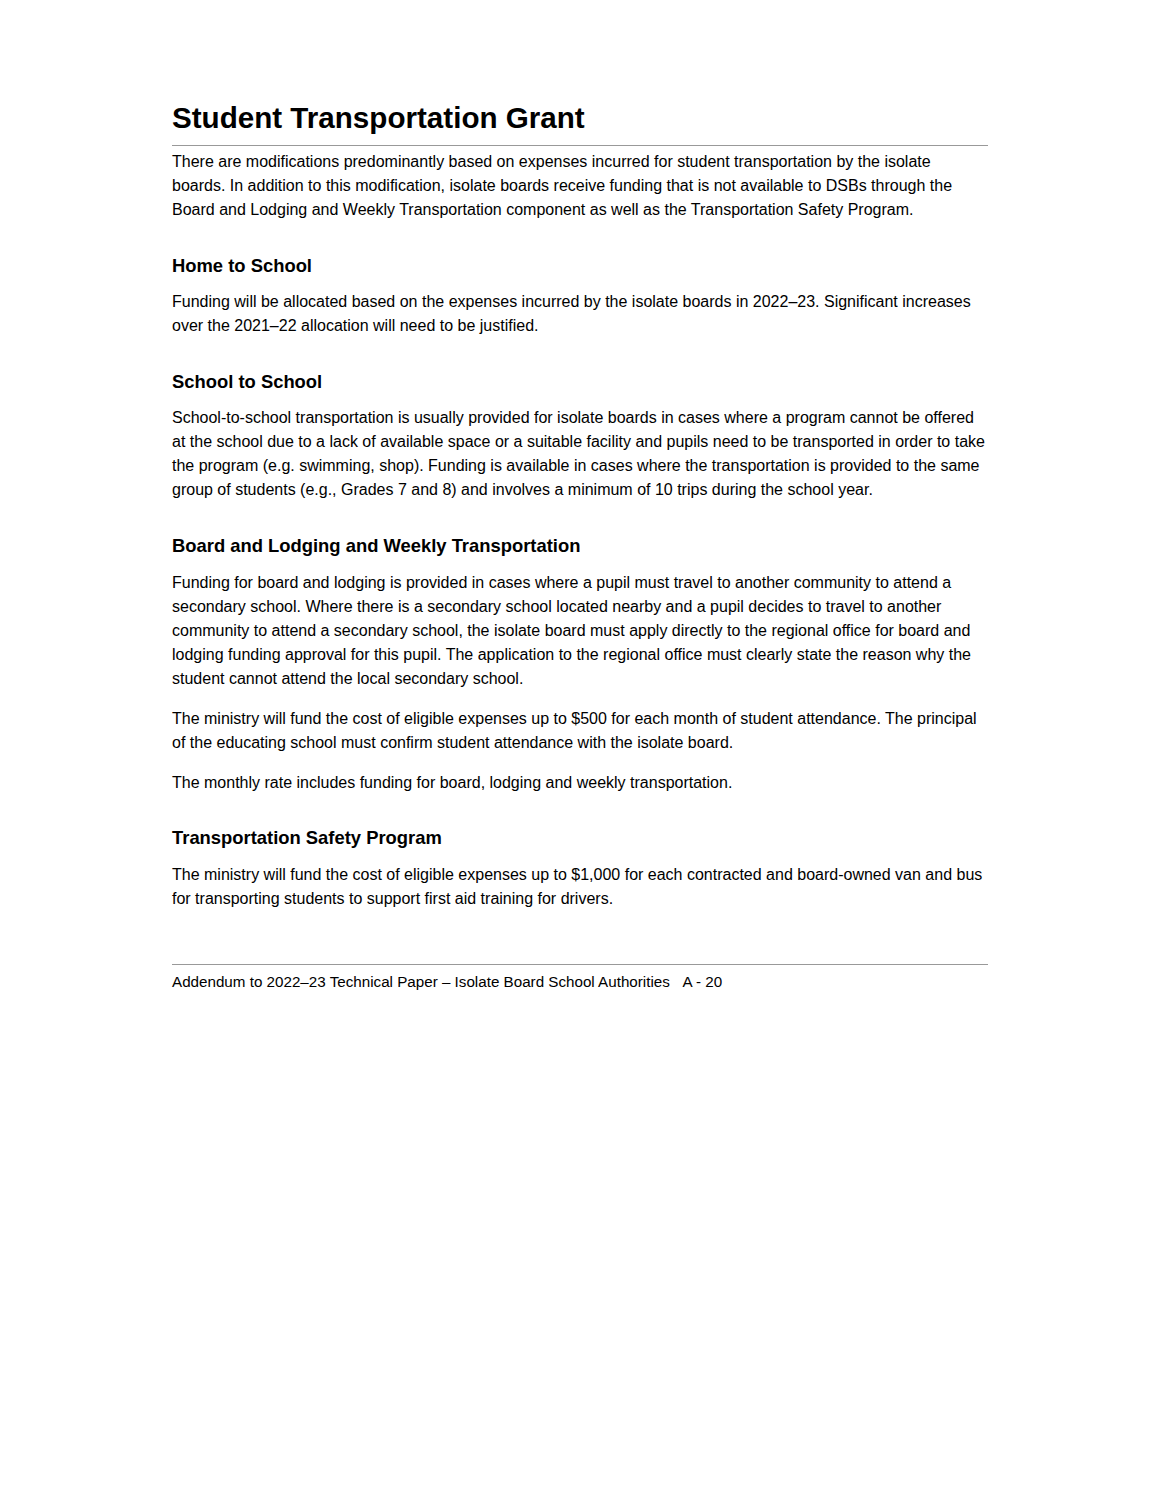Student Transportation Grant
There are modifications predominantly based on expenses incurred for student transportation by the isolate boards. In addition to this modification, isolate boards receive funding that is not available to DSBs through the Board and Lodging and Weekly Transportation component as well as the Transportation Safety Program.
Home to School
Funding will be allocated based on the expenses incurred by the isolate boards in 2022–23. Significant increases over the 2021–22 allocation will need to be justified.
School to School
School-to-school transportation is usually provided for isolate boards in cases where a program cannot be offered at the school due to a lack of available space or a suitable facility and pupils need to be transported in order to take the program (e.g. swimming, shop). Funding is available in cases where the transportation is provided to the same group of students (e.g., Grades 7 and 8) and involves a minimum of 10 trips during the school year.
Board and Lodging and Weekly Transportation
Funding for board and lodging is provided in cases where a pupil must travel to another community to attend a secondary school. Where there is a secondary school located nearby and a pupil decides to travel to another community to attend a secondary school, the isolate board must apply directly to the regional office for board and lodging funding approval for this pupil. The application to the regional office must clearly state the reason why the student cannot attend the local secondary school.
The ministry will fund the cost of eligible expenses up to $500 for each month of student attendance. The principal of the educating school must confirm student attendance with the isolate board.
The monthly rate includes funding for board, lodging and weekly transportation.
Transportation Safety Program
The ministry will fund the cost of eligible expenses up to $1,000 for each contracted and board-owned van and bus for transporting students to support first aid training for drivers.
Addendum to 2022–23 Technical Paper – Isolate Board School Authorities A - 20